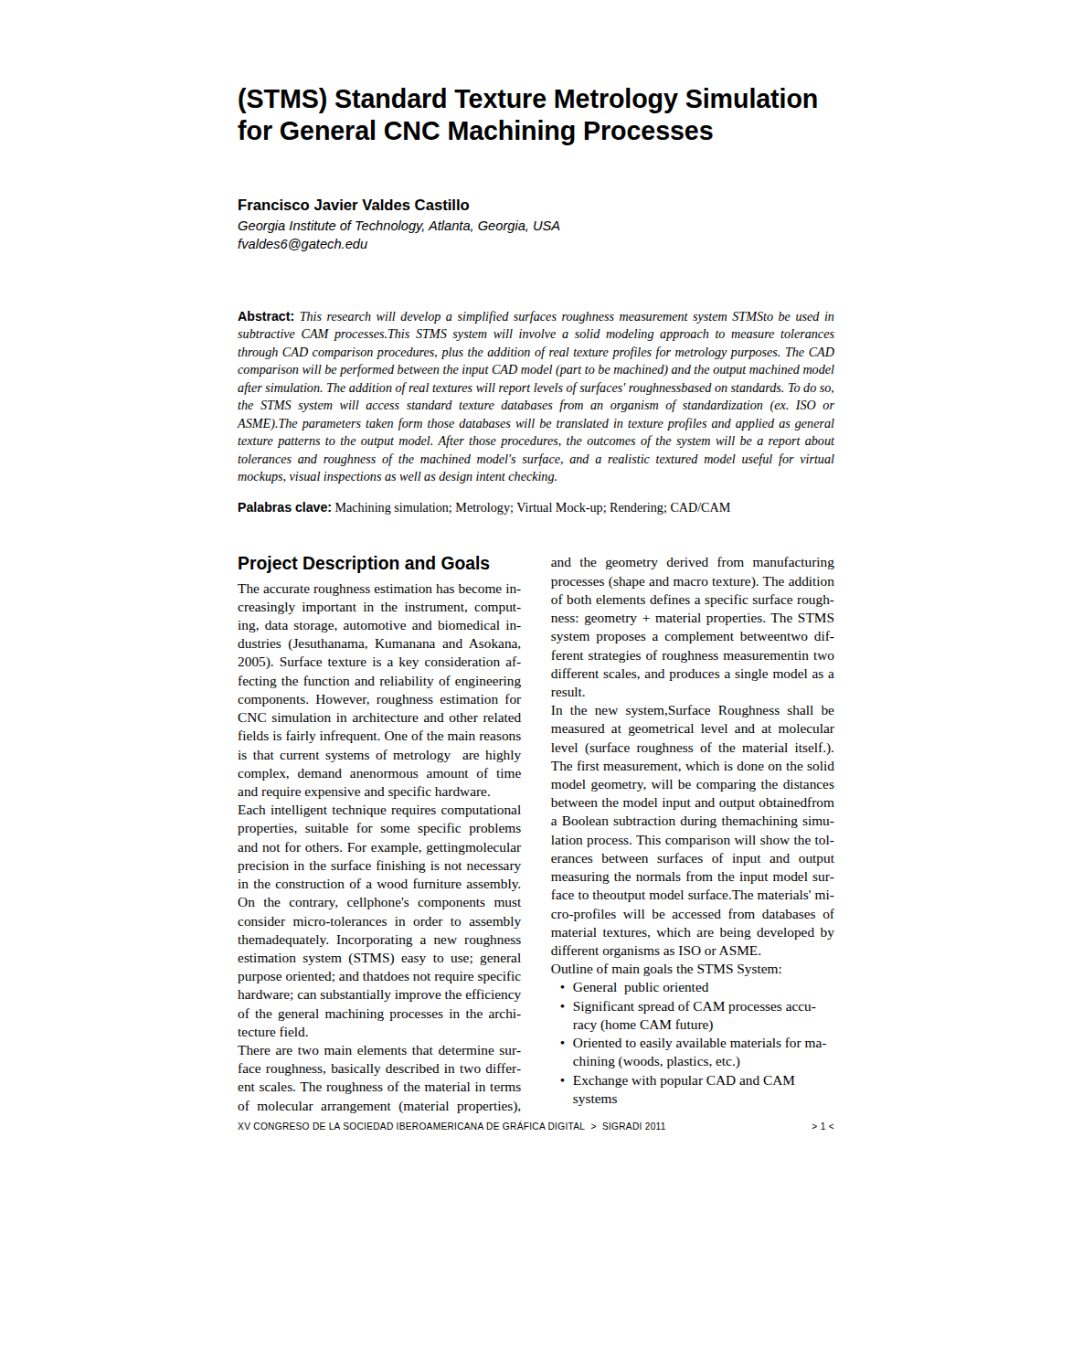(STMS) Standard Texture Metrology Simulation for General CNC Machining Processes
Francisco Javier Valdes Castillo
Georgia Institute of Technology, Atlanta, Georgia, USA
fvaldes6@gatech.edu
Abstract: This research will develop a simplified surfaces roughness measurement system STMSto be used in subtractive CAM processes.This STMS system will involve a solid modeling approach to measure tolerances through CAD comparison procedures, plus the addition of real texture profiles for metrology purposes. The CAD comparison will be performed between the input CAD model (part to be machined) and the output machined model after simulation. The addition of real textures will report levels of surfaces' roughnessbased on standards. To do so, the STMS system will access standard texture databases from an organism of standardization (ex. ISO or ASME).The parameters taken form those databases will be translated in texture profiles and applied as general texture patterns to the output model. After those procedures, the outcomes of the system will be a report about tolerances and roughness of the machined model's surface, and a realistic textured model useful for virtual mockups, visual inspections as well as design intent checking.
Palabras clave: Machining simulation; Metrology; Virtual Mock-up; Rendering; CAD/CAM
Project Description and Goals
The accurate roughness estimation has become increasingly important in the instrument, computing, data storage, automotive and biomedical industries (Jesuthanama, Kumanana and Asokana, 2005). Surface texture is a key consideration affecting the function and reliability of engineering components. However, roughness estimation for CNC simulation in architecture and other related fields is fairly infrequent. One of the main reasons is that current systems of metrology are highly complex, demand anenormous amount of time and require expensive and specific hardware.
Each intelligent technique requires computational properties, suitable for some specific problems and not for others. For example, gettingmolecular precision in the surface finishing is not necessary in the construction of a wood furniture assembly. On the contrary, cellphone's components must consider micro-tolerances in order to assembly themadequately. Incorporating a new roughness estimation system (STMS) easy to use; general purpose oriented; and thatdoes not require specific hardware; can substantially improve the efficiency of the general machining processes in the architecture field.
There are two main elements that determine surface roughness, basically described in two different scales. The roughness of the material in terms of molecular arrangement (material properties), and the geometry derived from manufacturing processes (shape and macro texture). The addition of both elements defines a specific surface roughness: geometry + material properties. The STMS system proposes a complement betweentwo different strategies of roughness measurementin two different scales, and produces a single model as a result.
In the new system,Surface Roughness shall be measured at geometrical level and at molecular level (surface roughness of the material itself.). The first measurement, which is done on the solid model geometry, will be comparing the distances between the model input and output obtainedfrom a Boolean subtraction during themachining simulation process. This comparison will show the tolerances between surfaces of input and output measuring the normals from the input model surface to theoutput model surface.The materials' micro-profiles will be accessed from databases of material textures, which are being developed by different organisms as ISO or ASME.
Outline of main goals the STMS System:
General public oriented
Significant spread of CAM processes accuracy (home CAM future)
Oriented to easily available materials for machining (woods, plastics, etc.)
Exchange with popular CAD and CAM systems
XV CONGRESO DE LA SOCIEDAD IBEROAMERICANA DE GRÁFICA DIGITAL > SIGRADI 2011 > 1 <